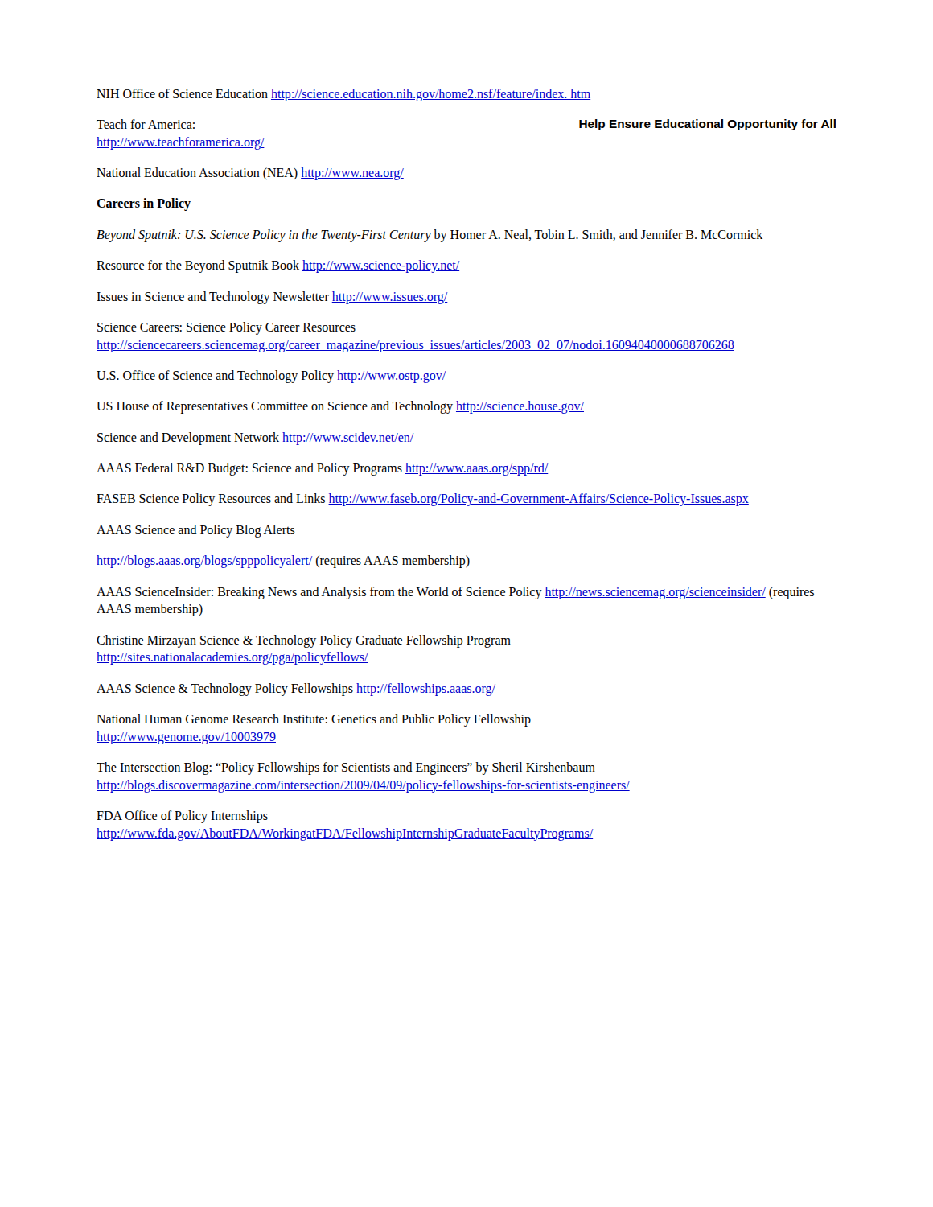NIH Office of Science Education http://science.education.nih.gov/home2.nsf/feature/index. htm
Help Ensure Educational Opportunity for All
Teach for America:
http://www.teachforamerica.org/
National Education Association (NEA) http://www.nea.org/
Careers in Policy
Beyond Sputnik: U.S. Science Policy in the Twenty-First Century by Homer A. Neal, Tobin L. Smith, and Jennifer B. McCormick
Resource for the Beyond Sputnik Book http://www.science-policy.net/
Issues in Science and Technology Newsletter http://www.issues.org/
Science Careers: Science Policy Career Resources
http://sciencecareers.sciencemag.org/career_magazine/previous_issues/articles/2003_02_07/nodoi.16094040000688706268
U.S. Office of Science and Technology Policy http://www.ostp.gov/
US House of Representatives Committee on Science and Technology http://science.house.gov/
Science and Development Network http://www.scidev.net/en/
AAAS Federal R&D Budget: Science and Policy Programs http://www.aaas.org/spp/rd/
FASEB Science Policy Resources and Links http://www.faseb.org/Policy-and-Government-Affairs/Science-Policy-Issues.aspx
AAAS Science and Policy Blog Alerts
http://blogs.aaas.org/blogs/spppolicyalert/ (requires AAAS membership)
AAAS ScienceInsider: Breaking News and Analysis from the World of Science Policy http://news.sciencemag.org/scienceinsider/ (requires AAAS membership)
Christine Mirzayan Science & Technology Policy Graduate Fellowship Program
http://sites.nationalacademies.org/pga/policyfellows/
AAAS Science & Technology Policy Fellowships http://fellowships.aaas.org/
National Human Genome Research Institute: Genetics and Public Policy Fellowship
http://www.genome.gov/10003979
The Intersection Blog: “Policy Fellowships for Scientists and Engineers” by Sheril Kirshenbaum
http://blogs.discovermagazine.com/intersection/2009/04/09/policy-fellowships-for-scientists-engineers/
FDA Office of Policy Internships
http://www.fda.gov/AboutFDA/WorkingatFDA/FellowshipInternshipGraduateFacultyPrograms/